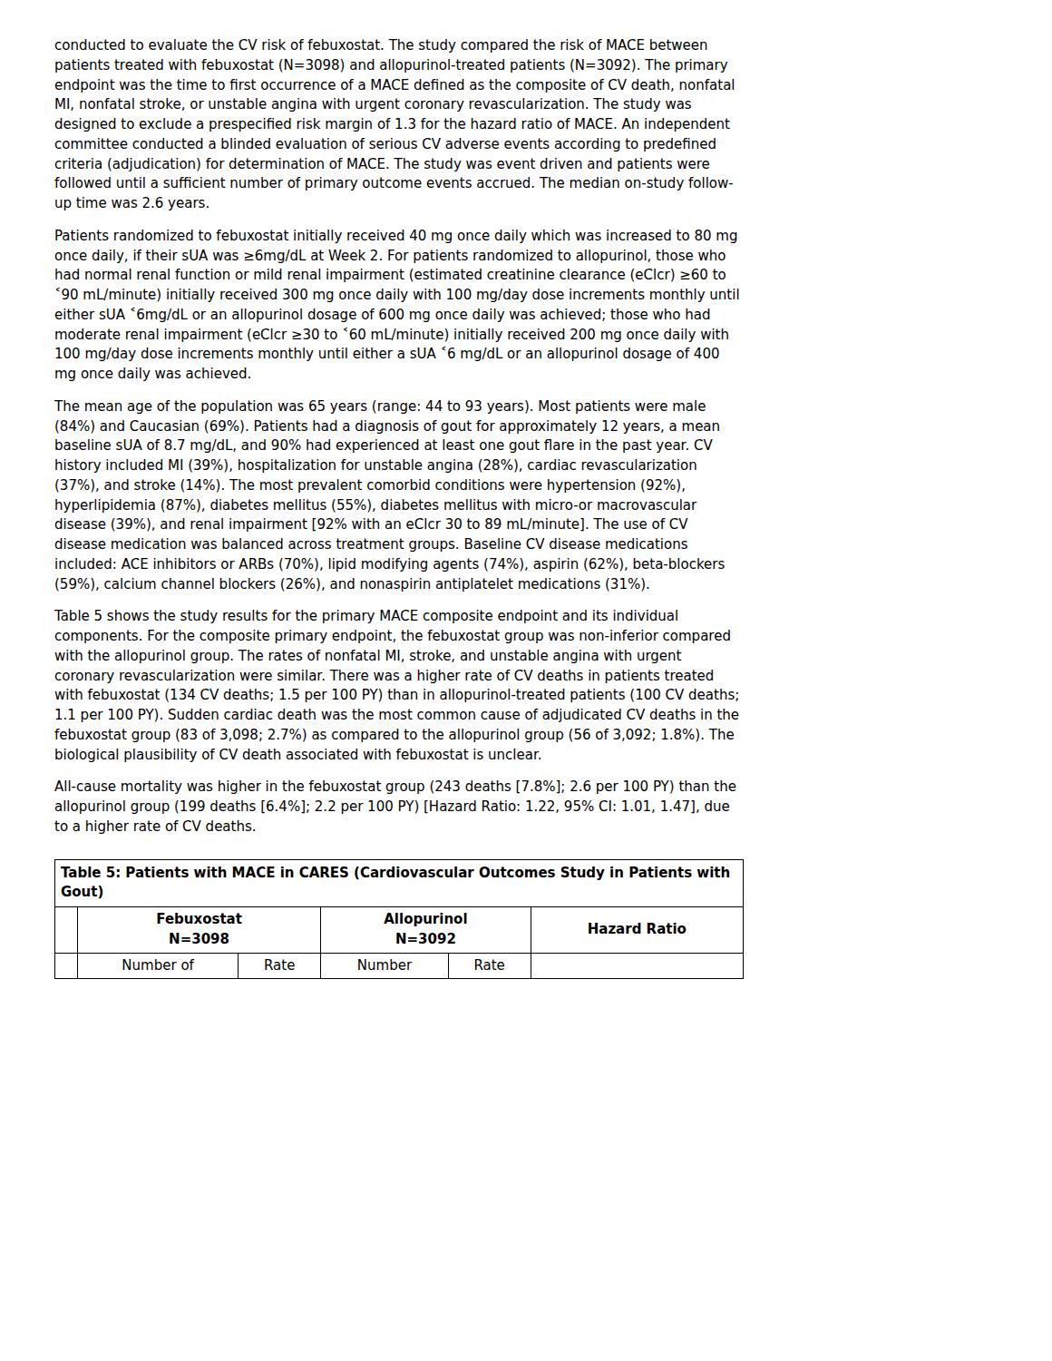conducted to evaluate the CV risk of febuxostat. The study compared the risk of MACE between patients treated with febuxostat (N=3098) and allopurinol-treated patients (N=3092). The primary endpoint was the time to first occurrence of a MACE defined as the composite of CV death, nonfatal MI, nonfatal stroke, or unstable angina with urgent coronary revascularization. The study was designed to exclude a prespecified risk margin of 1.3 for the hazard ratio of MACE. An independent committee conducted a blinded evaluation of serious CV adverse events according to predefined criteria (adjudication) for determination of MACE. The study was event driven and patients were followed until a sufficient number of primary outcome events accrued. The median on-study follow-up time was 2.6 years.
Patients randomized to febuxostat initially received 40 mg once daily which was increased to 80 mg once daily, if their sUA was ≥6mg/dL at Week 2. For patients randomized to allopurinol, those who had normal renal function or mild renal impairment (estimated creatinine clearance (eClcr) ≥60 to ˂90 mL/minute) initially received 300 mg once daily with 100 mg/day dose increments monthly until either sUA ˂6mg/dL or an allopurinol dosage of 600 mg once daily was achieved; those who had moderate renal impairment (eClcr ≥30 to ˂60 mL/minute) initially received 200 mg once daily with 100 mg/day dose increments monthly until either a sUA ˂6 mg/dL or an allopurinol dosage of 400 mg once daily was achieved.
The mean age of the population was 65 years (range: 44 to 93 years). Most patients were male (84%) and Caucasian (69%). Patients had a diagnosis of gout for approximately 12 years, a mean baseline sUA of 8.7 mg/dL, and 90% had experienced at least one gout flare in the past year. CV history included MI (39%), hospitalization for unstable angina (28%), cardiac revascularization (37%), and stroke (14%). The most prevalent comorbid conditions were hypertension (92%), hyperlipidemia (87%), diabetes mellitus (55%), diabetes mellitus with micro-or macrovascular disease (39%), and renal impairment [92% with an eClcr 30 to 89 mL/minute]. The use of CV disease medication was balanced across treatment groups. Baseline CV disease medications included: ACE inhibitors or ARBs (70%), lipid modifying agents (74%), aspirin (62%), beta-blockers (59%), calcium channel blockers (26%), and nonaspirin antiplatelet medications (31%).
Table 5 shows the study results for the primary MACE composite endpoint and its individual components. For the composite primary endpoint, the febuxostat group was non-inferior compared with the allopurinol group. The rates of nonfatal MI, stroke, and unstable angina with urgent coronary revascularization were similar. There was a higher rate of CV deaths in patients treated with febuxostat (134 CV deaths; 1.5 per 100 PY) than in allopurinol-treated patients (100 CV deaths; 1.1 per 100 PY). Sudden cardiac death was the most common cause of adjudicated CV deaths in the febuxostat group (83 of 3,098; 2.7%) as compared to the allopurinol group (56 of 3,092; 1.8%). The biological plausibility of CV death associated with febuxostat is unclear.
All-cause mortality was higher in the febuxostat group (243 deaths [7.8%]; 2.6 per 100 PY) than the allopurinol group (199 deaths [6.4%]; 2.2 per 100 PY) [Hazard Ratio: 1.22, 95% CI: 1.01, 1.47], due to a higher rate of CV deaths.
Table 5: Patients with MACE in CARES (Cardiovascular Outcomes Study in Patients with Gout)
| | Febuxostat N=3098 | Allopurinol N=3092 | Hazard Ratio |
| | Number of | Rate | Number | Rate | |